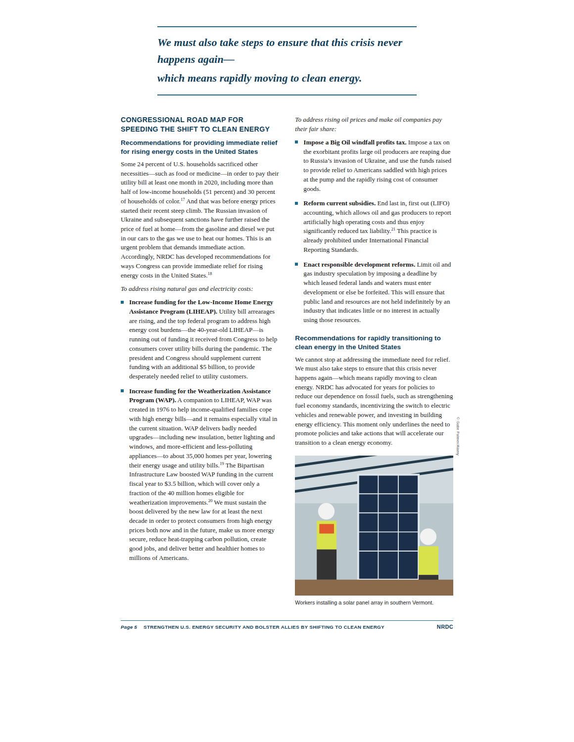We must also take steps to ensure that this crisis never happens again— which means rapidly moving to clean energy.
Congressional Road Map for Speeding the Shift to Clean Energy
Recommendations for providing immediate relief for rising energy costs in the United States
Some 24 percent of U.S. households sacrificed other necessities—such as food or medicine—in order to pay their utility bill at least one month in 2020, including more than half of low-income households (51 percent) and 30 percent of households of color.17 And that was before energy prices started their recent steep climb. The Russian invasion of Ukraine and subsequent sanctions have further raised the price of fuel at home—from the gasoline and diesel we put in our cars to the gas we use to heat our homes. This is an urgent problem that demands immediate action. Accordingly, NRDC has developed recommendations for ways Congress can provide immediate relief for rising energy costs in the United States.18
To address rising natural gas and electricity costs:
Increase funding for the Low-Income Home Energy Assistance Program (LIHEAP). Utility bill arrearages are rising, and the top federal program to address high energy cost burdens—the 40-year-old LIHEAP—is running out of funding it received from Congress to help consumers cover utility bills during the pandemic. The president and Congress should supplement current funding with an additional $5 billion, to provide desperately needed relief to utility customers.
Increase funding for the Weatherization Assistance Program (WAP). A companion to LIHEAP, WAP was created in 1976 to help income-qualified families cope with high energy bills—and it remains especially vital in the current situation. WAP delivers badly needed upgrades—including new insulation, better lighting and windows, and more-efficient and less-polluting appliances—to about 35,000 homes per year, lowering their energy usage and utility bills.19 The Bipartisan Infrastructure Law boosted WAP funding in the current fiscal year to $3.5 billion, which will cover only a fraction of the 40 million homes eligible for weatherization improvements.20 We must sustain the boost delivered by the new law for at least the next decade in order to protect consumers from high energy prices both now and in the future, make us more energy secure, reduce heat-trapping carbon pollution, create good jobs, and deliver better and healthier homes to millions of Americans.
To address rising oil prices and make oil companies pay their fair share:
Impose a Big Oil windfall profits tax. Impose a tax on the exorbitant profits large oil producers are reaping due to Russia’s invasion of Ukraine, and use the funds raised to provide relief to Americans saddled with high prices at the pump and the rapidly rising cost of consumer goods.
Reform current subsidies. End last in, first out (LIFO) accounting, which allows oil and gas producers to report artificially high operating costs and thus enjoy significantly reduced tax liability.21 This practice is already prohibited under International Financial Reporting Standards.
Enact responsible development reforms. Limit oil and gas industry speculation by imposing a deadline by which leased federal lands and waters must enter development or else be forfeited. This will ensure that public land and resources are not held indefinitely by an industry that indicates little or no interest in actually using those resources.
Recommendations for rapidly transitioning to clean energy in the United States
We cannot stop at addressing the immediate need for relief. We must also take steps to ensure that this crisis never happens again—which means rapidly moving to clean energy. NRDC has advocated for years for policies to reduce our dependence on fossil fuels, such as strengthening fuel economy standards, incentivizing the switch to electric vehicles and renewable power, and investing in building energy efficiency. This moment only underlines the need to promote policies and take actions that will accelerate our transition to a clean energy economy.
© Gabe Palmer/Alamy
Workers installing a solar panel array in southern Vermont.
Page 5 Strengthen U.S. Energy Security and Bolster Allies by Shifting to Clean Energy
NRDC